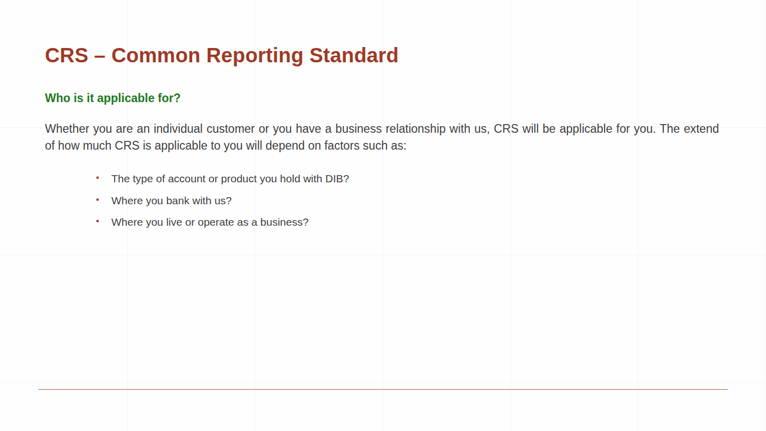CRS – Common Reporting Standard
Who is it applicable for?
Whether you are an individual customer or you have a business relationship with us, CRS will be applicable for you. The extend of how much CRS is applicable to you will depend on factors such as:
The type of account or product you hold with DIB?
Where you bank with us?
Where you live or operate as a business?